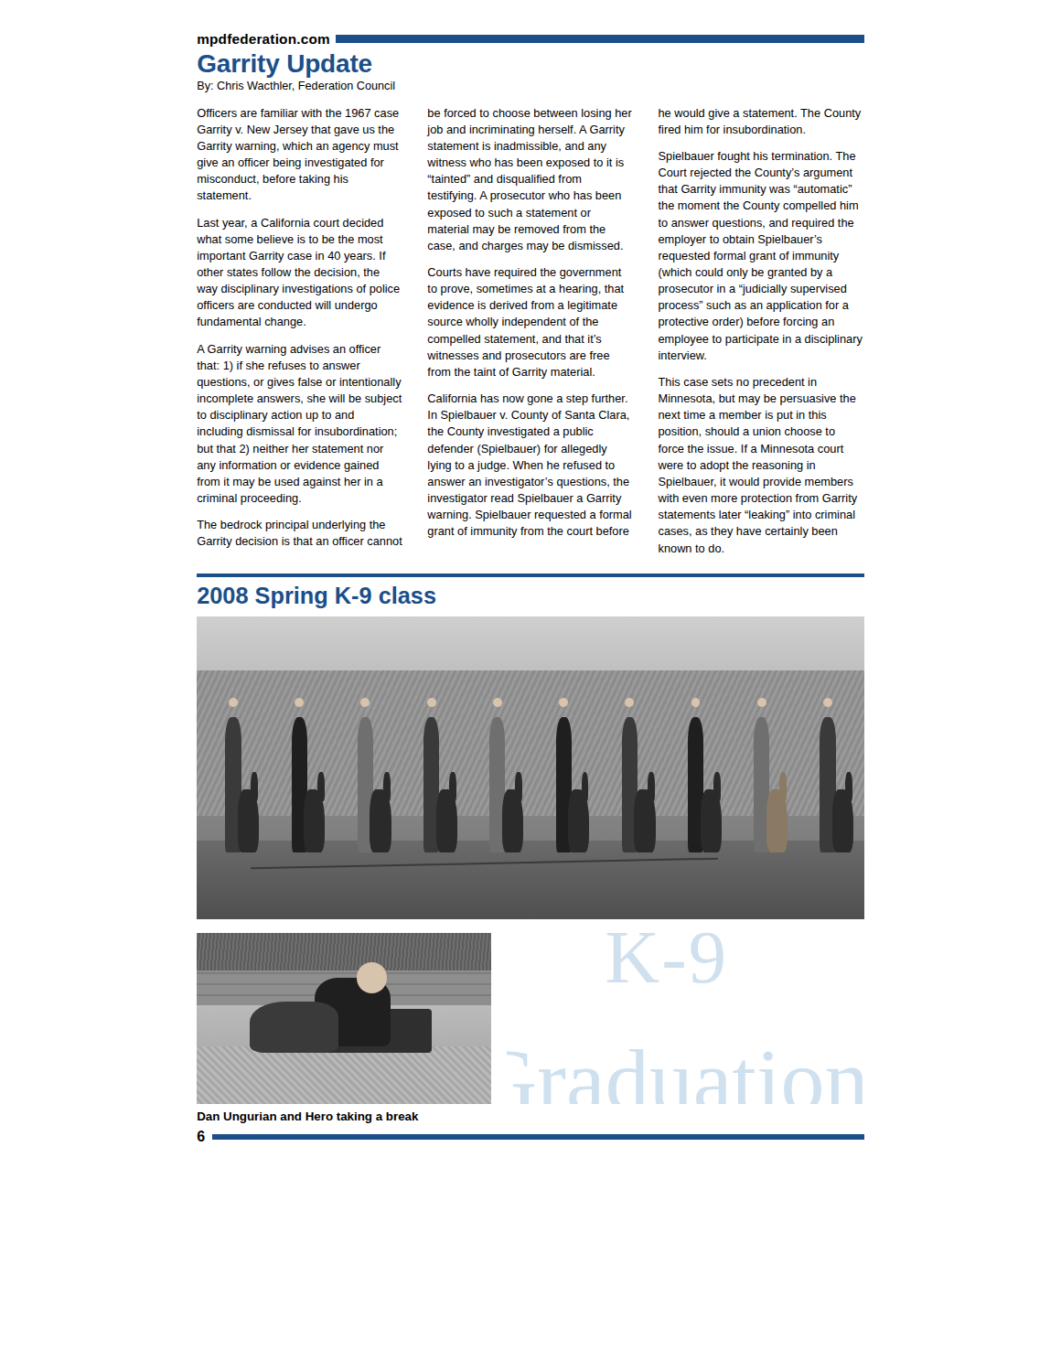mpdfederation.com
Garrity Update
By: Chris Wacthler, Federation Council
Officers are familiar with the 1967 case Garrity v. New Jersey that gave us the Garrity warning, which an agency must give an officer being investigated for misconduct, before taking his statement.
Last year, a California court decided what some believe is to be the most important Garrity case in 40 years. If other states follow the decision, the way disciplinary investigations of police officers are conducted will undergo fundamental change.
A Garrity warning advises an officer that: 1) if she refuses to answer questions, or gives false or intentionally incomplete answers, she will be subject to disciplinary action up to and including dismissal for insubordination; but that 2) neither her statement nor any information or evidence gained from it may be used against her in a criminal proceeding.
The bedrock principal underlying the Garrity decision is that an officer cannot be forced to choose between losing her job and incriminating herself. A Garrity statement is inadmissible, and any witness who has been exposed to it is “tainted” and disqualified from testifying. A prosecutor who has been exposed to such a statement or material may be removed from the case, and charges may be dismissed.
Courts have required the government to prove, sometimes at a hearing, that evidence is derived from a legitimate source wholly independent of the compelled statement, and that it’s witnesses and prosecutors are free from the taint of Garrity material.
California has now gone a step further. In Spielbauer v. County of Santa Clara, the County investigated a public defender (Spielbauer) for allegedly lying to a judge. When he refused to answer an investigator’s questions, the investigator read Spielbauer a Garrity warning. Spielbauer requested a formal grant of immunity from the court before he would give a statement. The County fired him for insubordination.
Spielbauer fought his termination. The Court rejected the County’s argument that Garrity immunity was “automatic” the moment the County compelled him to answer questions, and required the employer to obtain Spielbauer’s requested formal grant of immunity (which could only be granted by a prosecutor in a “judicially supervised process” such as an application for a protective order) before forcing an employee to participate in a disciplinary interview.
This case sets no precedent in Minnesota, but may be persuasive the next time a member is put in this position, should a union choose to force the issue. If a Minnesota court were to adopt the reasoning in Spielbauer, it would provide members with even more protection from Garrity statements later “leaking” into criminal cases, as they have certainly been known to do.
2008 Spring K-9 class
K-9
Graduation
Dan Ungurian and Hero taking a break
6